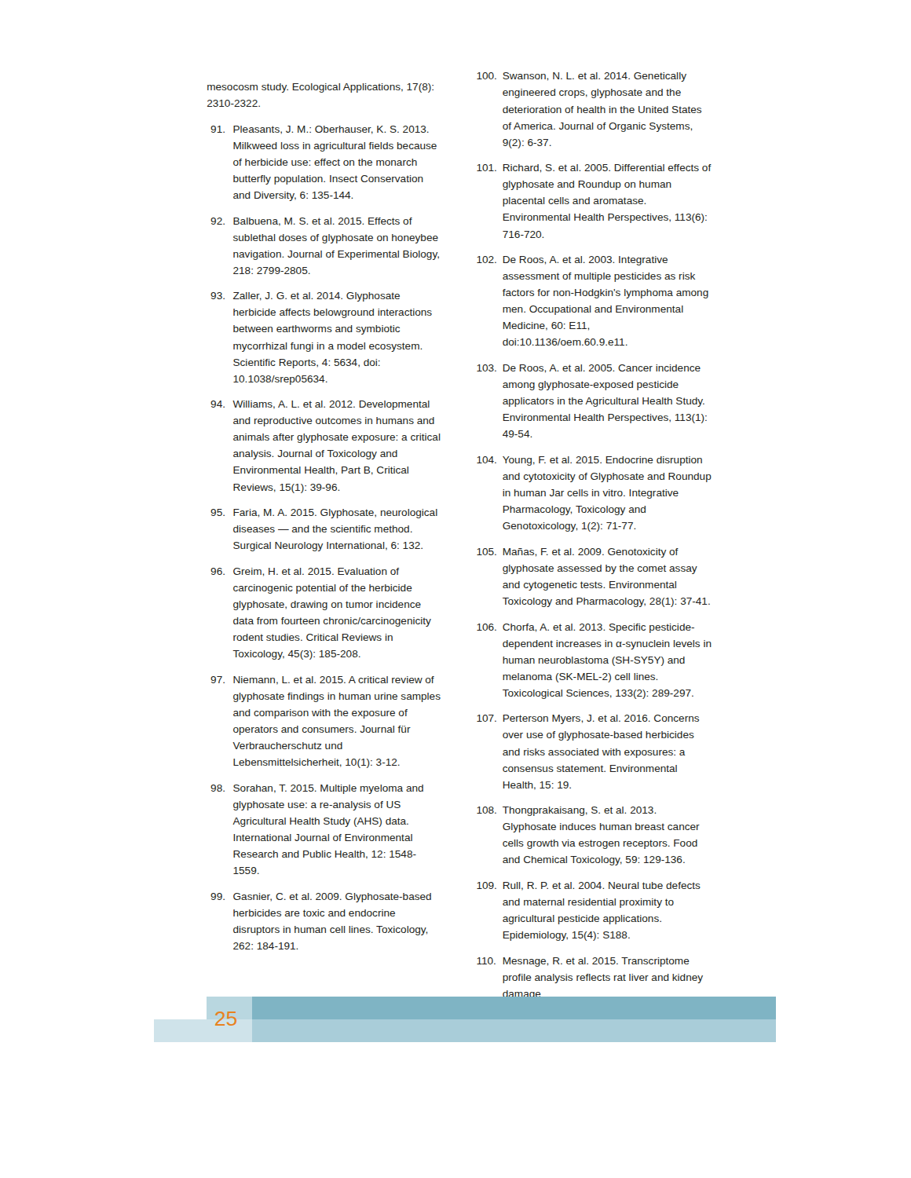mesocosm study. Ecological Applications, 17(8): 2310-2322.
91. Pleasants, J. M.: Oberhauser, K. S. 2013. Milkweed loss in agricultural fields because of herbicide use: effect on the monarch butterfly population. Insect Conservation and Diversity, 6: 135-144.
92. Balbuena, M. S. et al. 2015. Effects of sublethal doses of glyphosate on honeybee navigation. Journal of Experimental Biology, 218: 2799-2805.
93. Zaller, J. G. et al. 2014. Glyphosate herbicide affects belowground interactions between earthworms and symbiotic mycorrhizal fungi in a model ecosystem. Scientific Reports, 4: 5634, doi: 10.1038/srep05634.
94. Williams, A. L. et al. 2012. Developmental and reproductive outcomes in humans and animals after glyphosate exposure: a critical analysis. Journal of Toxicology and Environmental Health, Part B, Critical Reviews, 15(1): 39-96.
95. Faria, M. A. 2015. Glyphosate, neurological diseases — and the scientific method. Surgical Neurology International, 6: 132.
96. Greim, H. et al. 2015. Evaluation of carcinogenic potential of the herbicide glyphosate, drawing on tumor incidence data from fourteen chronic/carcinogenicity rodent studies. Critical Reviews in Toxicology, 45(3): 185-208.
97. Niemann, L. et al. 2015. A critical review of glyphosate findings in human urine samples and comparison with the exposure of operators and consumers. Journal für Verbraucherschutz und Lebensmittelsicherheit, 10(1): 3-12.
98. Sorahan, T. 2015. Multiple myeloma and glyphosate use: a re-analysis of US Agricultural Health Study (AHS) data. International Journal of Environmental Research and Public Health, 12: 1548-1559.
99. Gasnier, C. et al. 2009. Glyphosate-based herbicides are toxic and endocrine disruptors in human cell lines. Toxicology, 262: 184-191.
100. Swanson, N. L. et al. 2014. Genetically engineered crops, glyphosate and the deterioration of health in the United States of America. Journal of Organic Systems, 9(2): 6-37.
101. Richard, S. et al. 2005. Differential effects of glyphosate and Roundup on human placental cells and aromatase. Environmental Health Perspectives, 113(6): 716-720.
102. De Roos, A. et al. 2003. Integrative assessment of multiple pesticides as risk factors for non-Hodgkin's lymphoma among men. Occupational and Environmental Medicine, 60: E11, doi:10.1136/oem.60.9.e11.
103. De Roos, A. et al. 2005. Cancer incidence among glyphosate-exposed pesticide applicators in the Agricultural Health Study. Environmental Health Perspectives, 113(1): 49-54.
104. Young, F. et al. 2015. Endocrine disruption and cytotoxicity of Glyphosate and Roundup in human Jar cells in vitro. Integrative Pharmacology, Toxicology and Genotoxicology, 1(2): 71-77.
105. Mañas, F. et al. 2009. Genotoxicity of glyphosate assessed by the comet assay and cytogenetic tests. Environmental Toxicology and Pharmacology, 28(1): 37-41.
106. Chorfa, A. et al. 2013. Specific pesticide-dependent increases in α-synuclein levels in human neuroblastoma (SH-SY5Y) and melanoma (SK-MEL-2) cell lines. Toxicological Sciences, 133(2): 289-297.
107. Perterson Myers, J. et al. 2016. Concerns over use of glyphosate-based herbicides and risks associated with exposures: a consensus statement. Environmental Health, 15: 19.
108. Thongprakaisang, S. et al. 2013. Glyphosate induces human breast cancer cells growth via estrogen receptors. Food and Chemical Toxicology, 59: 129-136.
109. Rull, R. P. et al. 2004. Neural tube defects and maternal residential proximity to agricultural pesticide applications. Epidemiology, 15(4): S188.
110. Mesnage, R. et al. 2015. Transcriptome profile analysis reflects rat liver and kidney damage
25